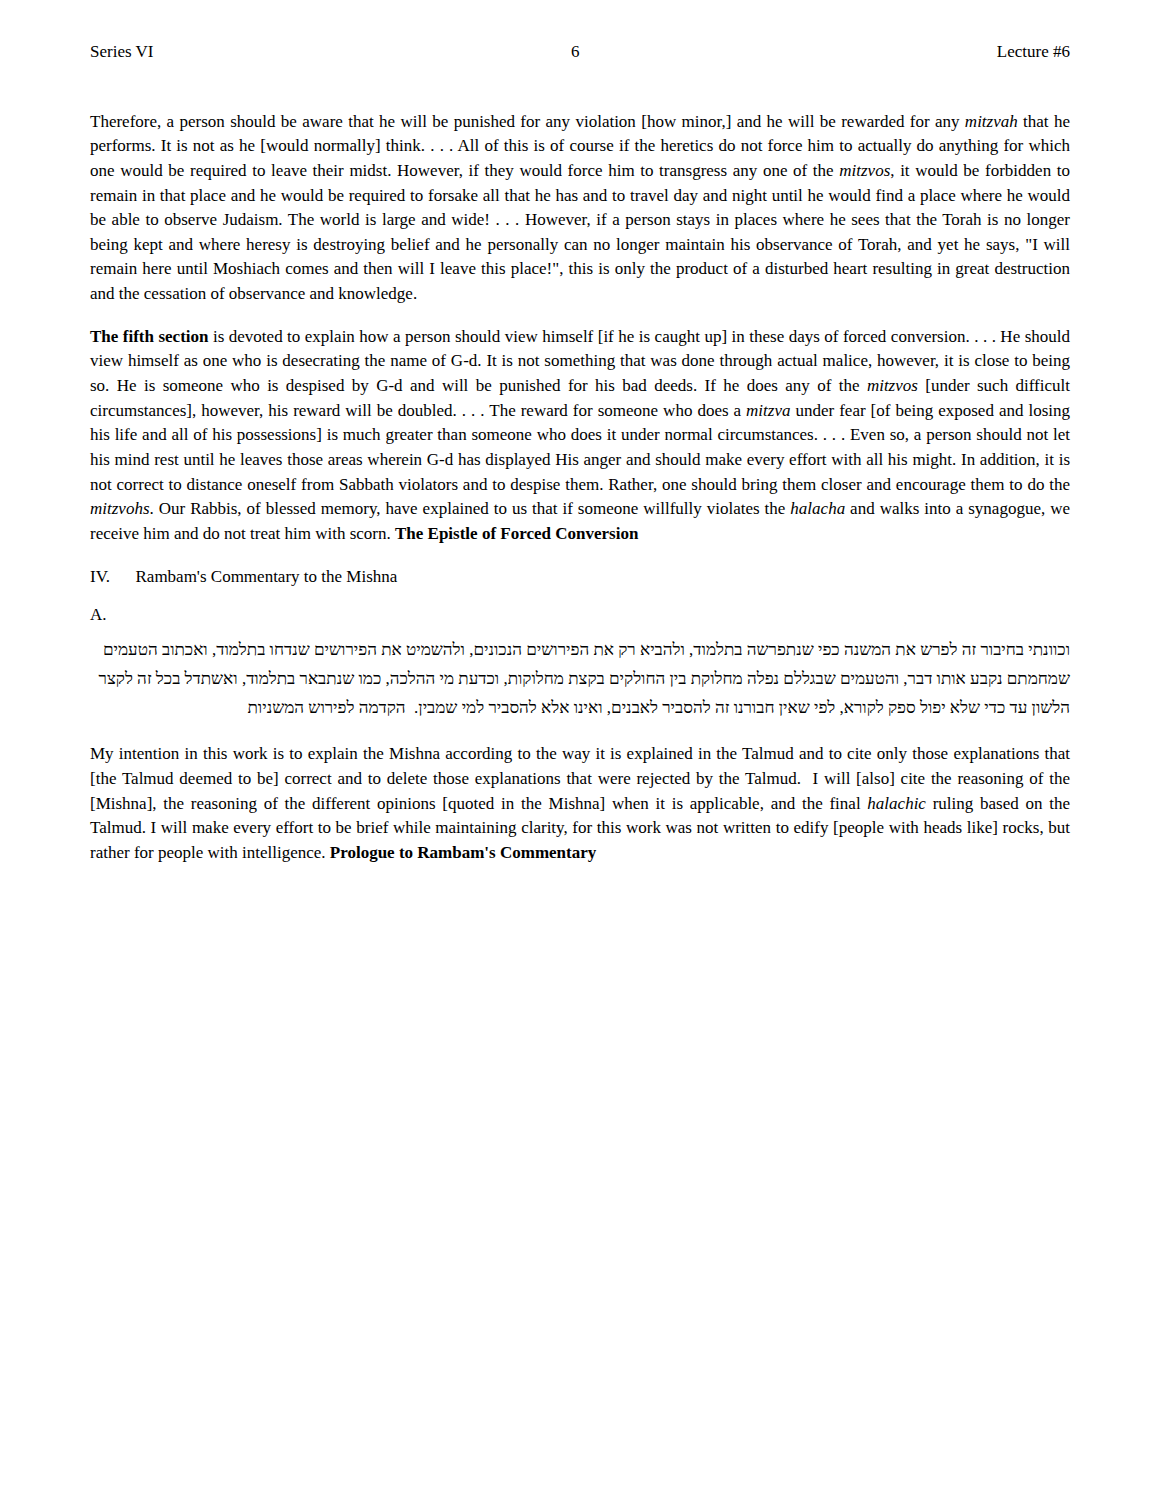Series VI
6
Lecture #6
Therefore, a person should be aware that he will be punished for any violation [how minor,] and he will be rewarded for any mitzvah that he performs. It is not as he [would normally] think. . . . All of this is of course if the heretics do not force him to actually do anything for which one would be required to leave their midst. However, if they would force him to transgress any one of the mitzvos, it would be forbidden to remain in that place and he would be required to forsake all that he has and to travel day and night until he would find a place where he would be able to observe Judaism. The world is large and wide! . . . However, if a person stays in places where he sees that the Torah is no longer being kept and where heresy is destroying belief and he personally can no longer maintain his observance of Torah, and yet he says, "I will remain here until Moshiach comes and then will I leave this place!", this is only the product of a disturbed heart resulting in great destruction and the cessation of observance and knowledge.
The fifth section is devoted to explain how a person should view himself [if he is caught up] in these days of forced conversion. . . . He should view himself as one who is desecrating the name of G-d. It is not something that was done through actual malice, however, it is close to being so. He is someone who is despised by G-d and will be punished for his bad deeds. If he does any of the mitzvos [under such difficult circumstances], however, his reward will be doubled. . . . The reward for someone who does a mitzva under fear [of being exposed and losing his life and all of his possessions] is much greater than someone who does it under normal circumstances. . . . Even so, a person should not let his mind rest until he leaves those areas wherein G-d has displayed His anger and should make every effort with all his might. In addition, it is not correct to distance oneself from Sabbath violators and to despise them. Rather, one should bring them closer and encourage them to do the mitzvohs. Our Rabbis, of blessed memory, have explained to us that if someone willfully violates the halacha and walks into a synagogue, we receive him and do not treat him with scorn. The Epistle of Forced Conversion
IV. Rambam's Commentary to the Mishna
A.
וכוונתי בחיבור זה לפרש את המשנה כפי שנתפרשה בתלמוד, ולהביא רק את הפירושים הנכונים, ולהשמיט את הפירושים שנדחו בתלמוד, ואכתוב הטעמים שמחמתם נקבע אותו דבר, והטעמים שבגללם נפלה מחלוקת בין החולקים בקצת מחלוקות, וכדעת מי ההלכה, כמו שנתבאר בתלמוד, ואשתדל בכל זה לקצר הלשון עד כדי שלא יפול ספק לקורא, לפי שאין חבורנו זה להסביר לאבנים, ואינו אלא להסביר למי שמבין. הקדמה לפירוש המשניות
My intention in this work is to explain the Mishna according to the way it is explained in the Talmud and to cite only those explanations that [the Talmud deemed to be] correct and to delete those explanations that were rejected by the Talmud. I will [also] cite the reasoning of the [Mishna], the reasoning of the different opinions [quoted in the Mishna] when it is applicable, and the final halachic ruling based on the Talmud. I will make every effort to be brief while maintaining clarity, for this work was not written to edify [people with heads like] rocks, but rather for people with intelligence. Prologue to Rambam's Commentary